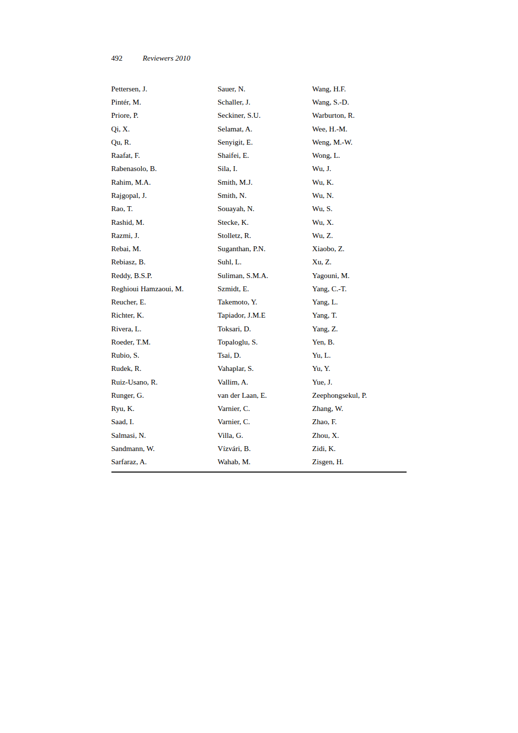492 Reviewers 2010
| Pettersen, J. | Sauer, N. | Wang, H.F. |
| Pintér, M. | Schaller, J. | Wang, S.-D. |
| Priore, P. | Seckiner, S.U. | Warburton, R. |
| Qi, X. | Selamat, A. | Wee, H.-M. |
| Qu, R. | Senyigit, E. | Weng, M.-W. |
| Raafat, F. | Shaifei, E. | Wong, L. |
| Rabenasolo, B. | Sila, I. | Wu, J. |
| Rahim, M.A. | Smith, M.J. | Wu, K. |
| Rajgopal, J. | Smith, N. | Wu, N. |
| Rao, T. | Souayah, N. | Wu, S. |
| Rashid, M. | Stecke, K. | Wu, X. |
| Razmi, J. | Stolletz, R. | Wu, Z. |
| Rebai, M. | Suganthan, P.N. | Xiaobo, Z. |
| Rebiasz, B. | Suhl, L. | Xu, Z. |
| Reddy, B.S.P. | Suliman, S.M.A. | Yagouni, M. |
| Reghioui Hamzaoui, M. | Szmidt, E. | Yang, C.-T. |
| Reucher, E. | Takemoto, Y. | Yang, L. |
| Richter, K. | Tapiador, J.M.E | Yang, T. |
| Rivera, L. | Toksari, D. | Yang, Z. |
| Roeder, T.M. | Topaloglu, S. | Yen, B. |
| Rubio, S. | Tsai, D. | Yu, L. |
| Rudek, R. | Vahaplar, S. | Yu, Y. |
| Ruiz-Usano, R. | Vallim, A. | Yue, J. |
| Runger, G. | van der Laan, E. | Zeephongsekul, P. |
| Ryu, K. | Varnier, C. | Zhang, W. |
| Saad, I. | Varnier, C. | Zhao, F. |
| Salmasi, N. | Villa, G. | Zhou, X. |
| Sandmann, W. | Vízvári, B. | Zidi, K. |
| Sarfaraz, A. | Wahab, M. | Zisgen, H. |